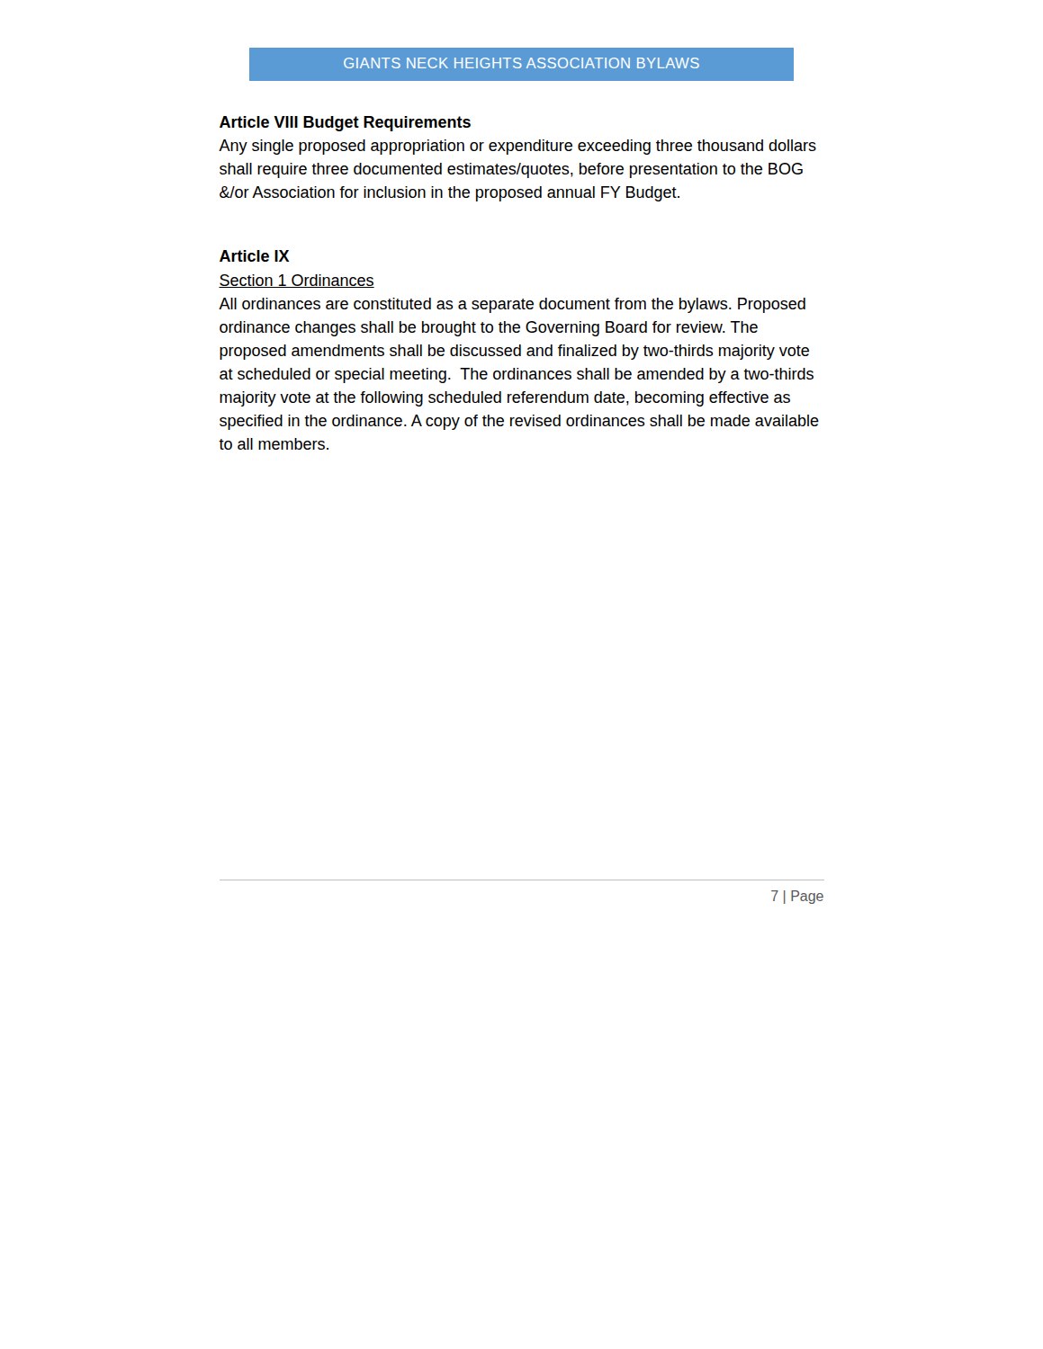GIANTS NECK HEIGHTS ASSOCIATION BYLAWS
Article VIII Budget Requirements
Any single proposed appropriation or expenditure exceeding three thousand dollars shall require three documented estimates/quotes, before presentation to the BOG &/or Association for inclusion in the proposed annual FY Budget.
Article IX
Section 1 Ordinances
All ordinances are constituted as a separate document from the bylaws. Proposed ordinance changes shall be brought to the Governing Board for review. The proposed amendments shall be discussed and finalized by two-thirds majority vote at scheduled or special meeting. The ordinances shall be amended by a two-thirds majority vote at the following scheduled referendum date, becoming effective as specified in the ordinance. A copy of the revised ordinances shall be made available to all members.
7 | Page